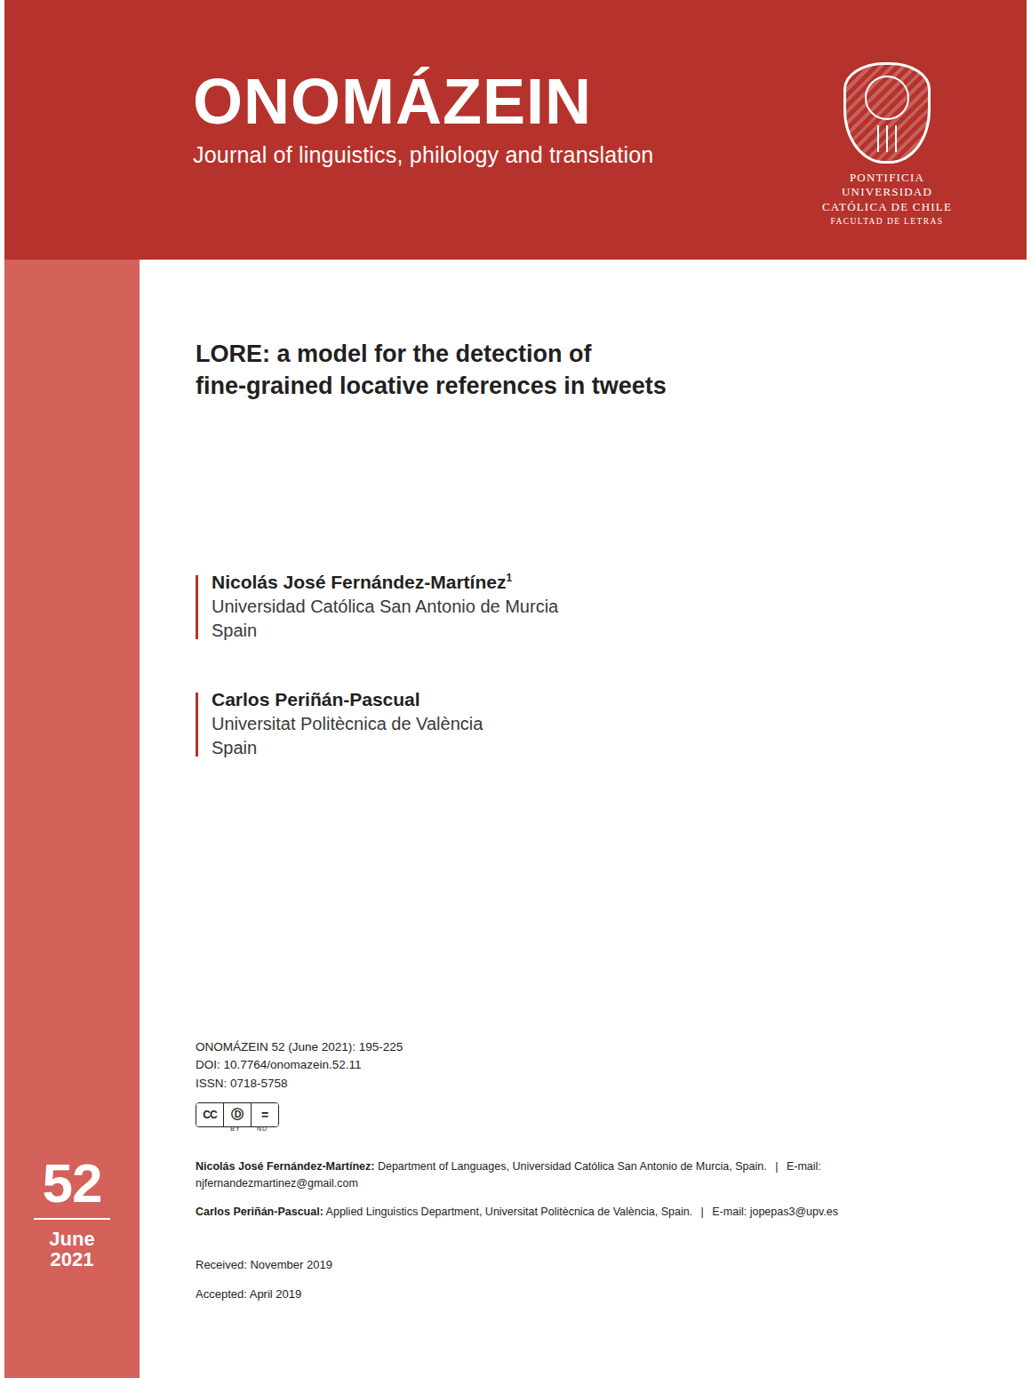ONOMÁZEIN
Journal of linguistics, philology and translation
Pontificia Universidad
Católica de Chile
Facultad de Letras
LORE: a model for the detection of
fine-grained locative references in tweets
Nicolás José Fernández-Martínez1
Universidad Católica San Antonio de Murcia
Spain
Carlos Periñán-Pascual
Universitat Politècnica de València
Spain
ONOMÁZEIN 52 (June 2021): 195-225
DOI: 10.7764/onomazein.52.11
ISSN: 0718-5758
CC Ⓓ =
BY ND
Nicolás José Fernández-Martínez: Department of Languages, Universidad Católica San Antonio de Murcia, Spain. | E-mail: njfernandezmartinez@gmail.com
Carlos Periñán-Pascual: Applied Linguistics Department, Universitat Politècnica de València, Spain. | E-mail: jopepas3@upv.es
Received: November 2019
Accepted: April 2019
52
June
2021